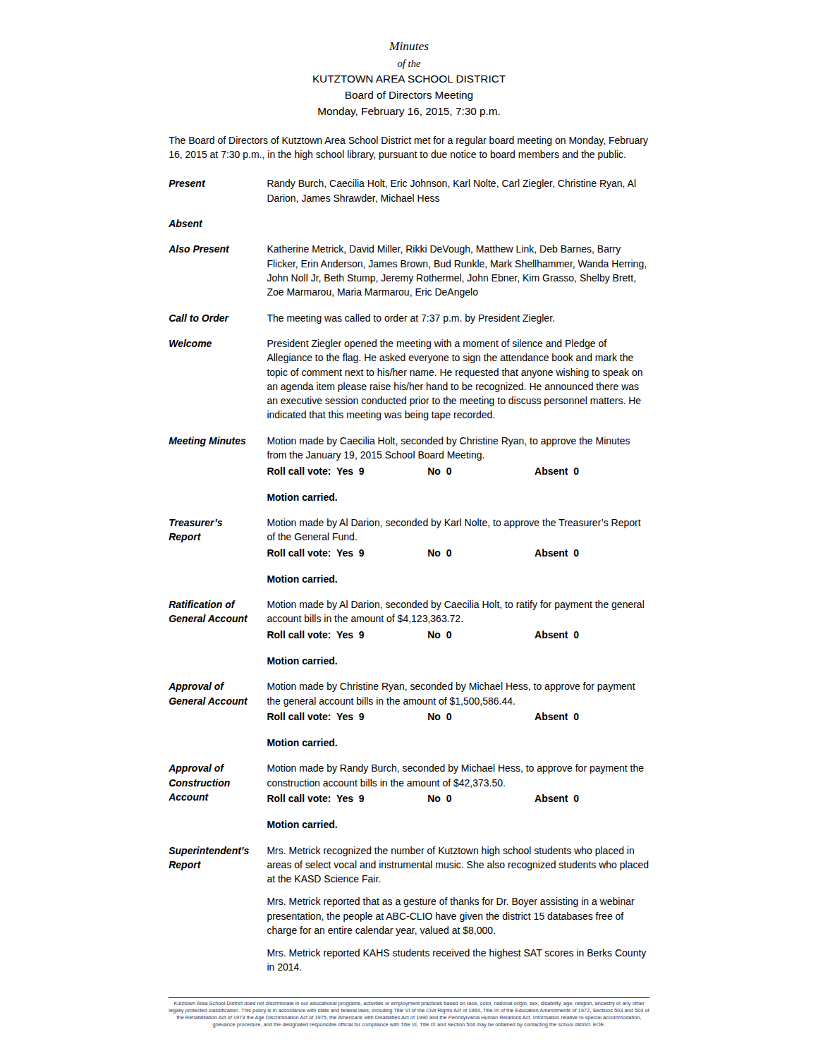Minutes
of the
KUTZTOWN AREA SCHOOL DISTRICT
Board of Directors Meeting
Monday, February 16, 2015, 7:30 p.m.
The Board of Directors of Kutztown Area School District met for a regular board meeting on Monday, February 16, 2015 at 7:30 p.m., in the high school library, pursuant to due notice to board members and the public.
| Present | Randy Burch, Caecilia Holt, Eric Johnson, Karl Nolte, Carl Ziegler, Christine Ryan, Al Darion, James Shrawder, Michael Hess |
| Absent | |
| Also Present | Katherine Metrick, David Miller, Rikki DeVough, Matthew Link, Deb Barnes, Barry Flicker, Erin Anderson, James Brown, Bud Runkle, Mark Shellhammer, Wanda Herring, John Noll Jr, Beth Stump, Jeremy Rothermel, John Ebner, Kim Grasso, Shelby Brett, Zoe Marmarou, Maria Marmarou, Eric DeAngelo |
| Call to Order | The meeting was called to order at 7:37 p.m. by President Ziegler. |
| Welcome | President Ziegler opened the meeting with a moment of silence and Pledge of Allegiance to the flag. He asked everyone to sign the attendance book and mark the topic of comment next to his/her name. He requested that anyone wishing to speak on an agenda item please raise his/her hand to be recognized. He announced there was an executive session conducted prior to the meeting to discuss personnel matters. He indicated that this meeting was being tape recorded. |
| Meeting Minutes | Motion made by Caecilia Holt, seconded by Christine Ryan, to approve the Minutes from the January 19, 2015 School Board Meeting. / Roll call vote: Yes 9 / No 0 / Absent 0 / Motion carried. |
| Treasurer’s Report | Motion made by Al Darion, seconded by Karl Nolte, to approve the Treasurer’s Report of the General Fund. / Roll call vote: Yes 9 / No 0 / Absent 0 / Motion carried. |
| Ratification of General Account | Motion made by Al Darion, seconded by Caecilia Holt, to ratify for payment the general account bills in the amount of $4,123,363.72. / Roll call vote: Yes 9 / No 0 / Absent 0 / Motion carried. |
| Approval of General Account | Motion made by Christine Ryan, seconded by Michael Hess, to approve for payment the general account bills in the amount of $1,500,586.44. / Roll call vote: Yes 9 / No 0 / Absent 0 / Motion carried. |
| Approval of Construction Account | Motion made by Randy Burch, seconded by Michael Hess, to approve for payment the construction account bills in the amount of $42,373.50. / Roll call vote: Yes 9 / No 0 / Absent 0 / Motion carried. |
| Superintendent’s Report | Mrs. Metrick recognized the number of Kutztown high school students who placed in areas of select vocal and instrumental music. She also recognized students who placed at the KASD Science Fair. Mrs. Metrick reported that as a gesture of thanks for Dr. Boyer assisting in a webinar presentation, the people at ABC-CLIO have given the district 15 databases free of charge for an entire calendar year, valued at $8,000. Mrs. Metrick reported KAHS students received the highest SAT scores in Berks County in 2014. |
Kutztown Area School District does not discriminate in our educational programs, activities or employment practices based on race, color, national origin, sex, disability, age, religion, ancestry or any other legally protected classification. This policy is in accordance with state and federal laws, including Title VI of the Civil Rights Act of 1964, Title IX of the Education Amendments of 1972, Sections 503 and 504 of the Rehabilitation Act of 1973 the Age Discrimination Act of 1975, the Americans with Disabilities Act of 1990 and the Pennsylvania Human Relations Act. Information relative to special accommodation, grievance procedure, and the designated responsible official for compliance with Title VI, Title IX and Section 504 may be obtained by contacting the school district. EOE.